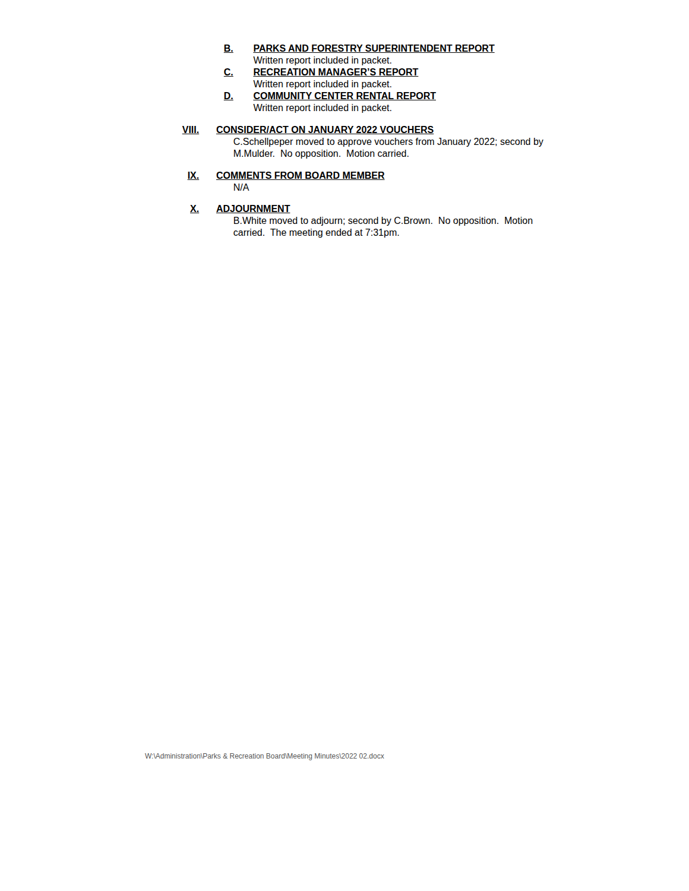B.
PARKS AND FORESTRY SUPERINTENDENT REPORT
Written report included in packet.
C.
RECREATION MANAGER’S REPORT
Written report included in packet.
D.
COMMUNITY CENTER RENTAL REPORT
Written report included in packet.
VIII.
CONSIDER/ACT ON JANUARY 2022 VOUCHERS
C.Schellpeper moved to approve vouchers from January 2022; second by M.Mulder. No opposition. Motion carried.
IX.
COMMENTS FROM BOARD MEMBER
N/A
X.
ADJOURNMENT
B.White moved to adjourn; second by C.Brown. No opposition. Motion carried. The meeting ended at 7:31pm.
W:\Administration\Parks & Recreation Board\Meeting Minutes\2022 02.docx